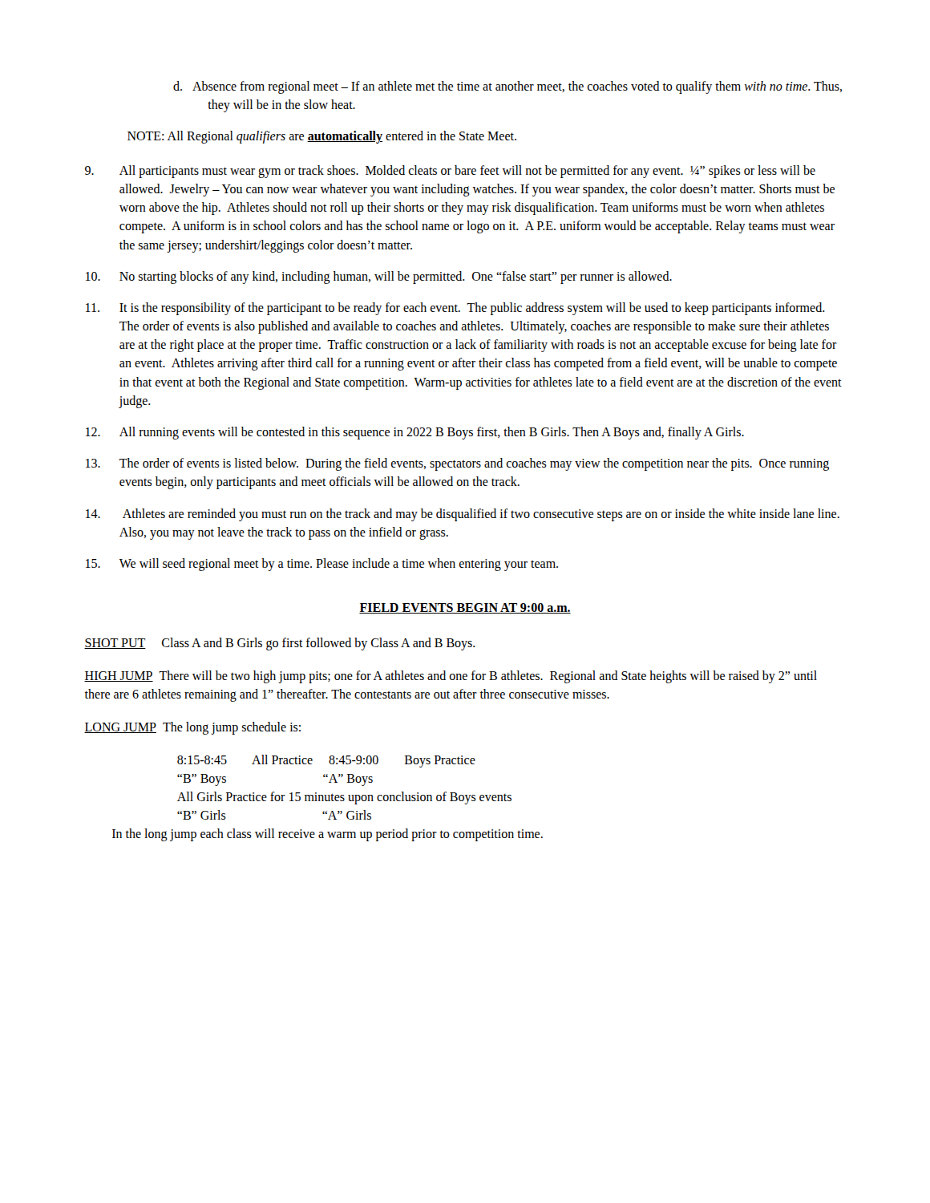d. Absence from regional meet – If an athlete met the time at another meet, the coaches voted to qualify them with no time. Thus, they will be in the slow heat.
NOTE: All Regional qualifiers are automatically entered in the State Meet.
9. All participants must wear gym or track shoes. Molded cleats or bare feet will not be permitted for any event. ¼” spikes or less will be allowed. Jewelry – You can now wear whatever you want including watches. If you wear spandex, the color doesn’t matter. Shorts must be worn above the hip. Athletes should not roll up their shorts or they may risk disqualification. Team uniforms must be worn when athletes compete. A uniform is in school colors and has the school name or logo on it. A P.E. uniform would be acceptable. Relay teams must wear the same jersey; undershirt/leggings color doesn’t matter.
10. No starting blocks of any kind, including human, will be permitted. One “false start” per runner is allowed.
11. It is the responsibility of the participant to be ready for each event. The public address system will be used to keep participants informed. The order of events is also published and available to coaches and athletes. Ultimately, coaches are responsible to make sure their athletes are at the right place at the proper time. Traffic construction or a lack of familiarity with roads is not an acceptable excuse for being late for an event. Athletes arriving after third call for a running event or after their class has competed from a field event, will be unable to compete in that event at both the Regional and State competition. Warm-up activities for athletes late to a field event are at the discretion of the event judge.
12. All running events will be contested in this sequence in 2022 B Boys first, then B Girls. Then A Boys and, finally A Girls.
13. The order of events is listed below. During the field events, spectators and coaches may view the competition near the pits. Once running events begin, only participants and meet officials will be allowed on the track.
14. Athletes are reminded you must run on the track and may be disqualified if two consecutive steps are on or inside the white inside lane line. Also, you may not leave the track to pass on the infield or grass.
15. We will seed regional meet by a time. Please include a time when entering your team.
FIELD EVENTS BEGIN AT 9:00 a.m.
SHOT PUT Class A and B Girls go first followed by Class A and B Boys.
HIGH JUMP There will be two high jump pits; one for A athletes and one for B athletes. Regional and State heights will be raised by 2” until there are 6 athletes remaining and 1” thereafter. The contestants are out after three consecutive misses.
LONG JUMP The long jump schedule is:
8:15-8:45 All Practice 8:45-9:00 Boys Practice “B” Boys “A” Boys All Girls Practice for 15 minutes upon conclusion of Boys events “B” Girls “A” Girls
In the long jump each class will receive a warm up period prior to competition time.